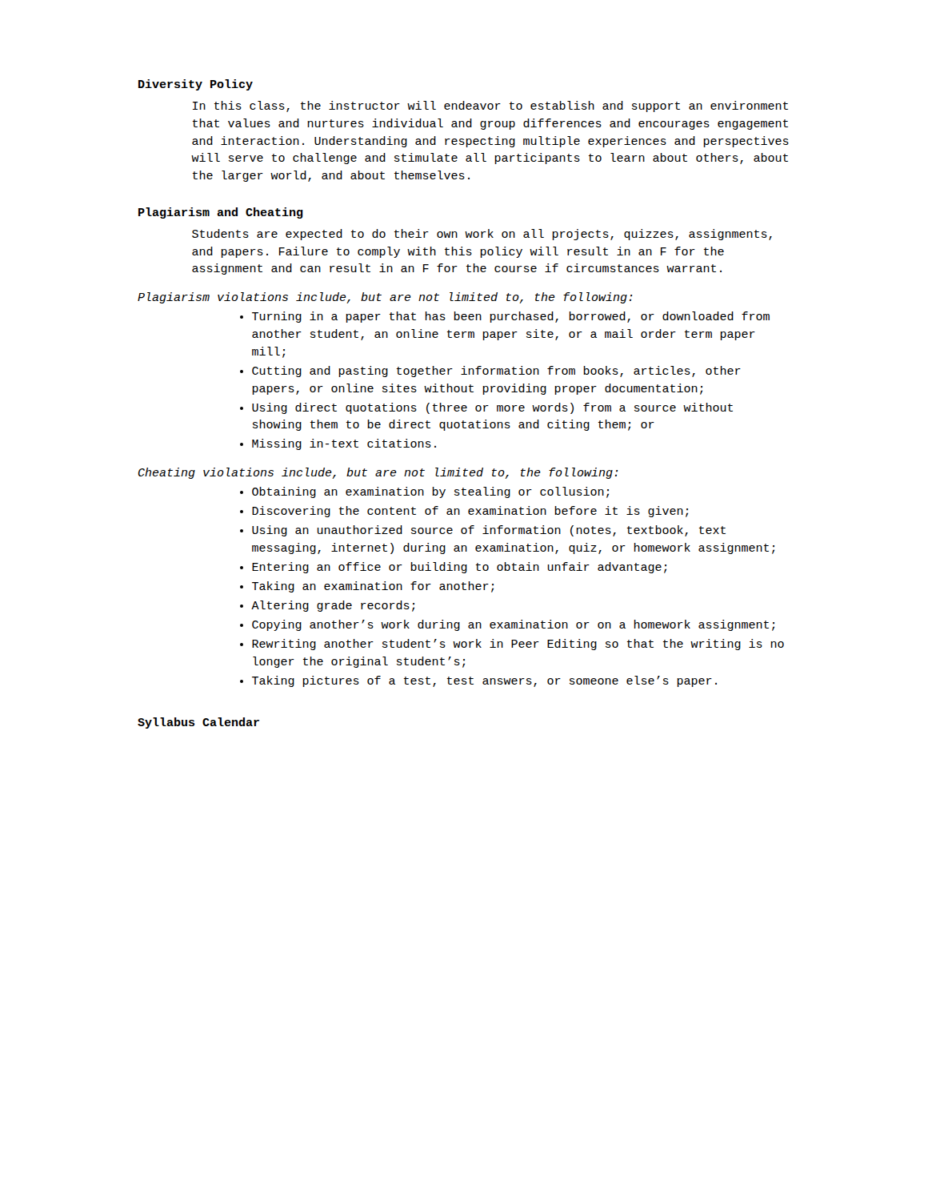Diversity Policy
In this class, the instructor will endeavor to establish and support an environment that values and nurtures individual and group differences and encourages engagement and interaction. Understanding and respecting multiple experiences and perspectives will serve to challenge and stimulate all participants to learn about others, about the larger world, and about themselves.
Plagiarism and Cheating
Students are expected to do their own work on all projects, quizzes, assignments, and papers. Failure to comply with this policy will result in an F for the assignment and can result in an F for the course if circumstances warrant.
Plagiarism violations include, but are not limited to, the following:
Turning in a paper that has been purchased, borrowed, or downloaded from another student, an online term paper site, or a mail order term paper mill;
Cutting and pasting together information from books, articles, other papers, or online sites without providing proper documentation;
Using direct quotations (three or more words) from a source without showing them to be direct quotations and citing them; or
Missing in-text citations.
Cheating violations include, but are not limited to, the following:
Obtaining an examination by stealing or collusion;
Discovering the content of an examination before it is given;
Using an unauthorized source of information (notes, textbook, text messaging, internet) during an examination, quiz, or homework assignment;
Entering an office or building to obtain unfair advantage;
Taking an examination for another;
Altering grade records;
Copying another’s work during an examination or on a homework assignment;
Rewriting another student’s work in Peer Editing so that the writing is no longer the original student’s;
Taking pictures of a test, test answers, or someone else’s paper.
Syllabus Calendar